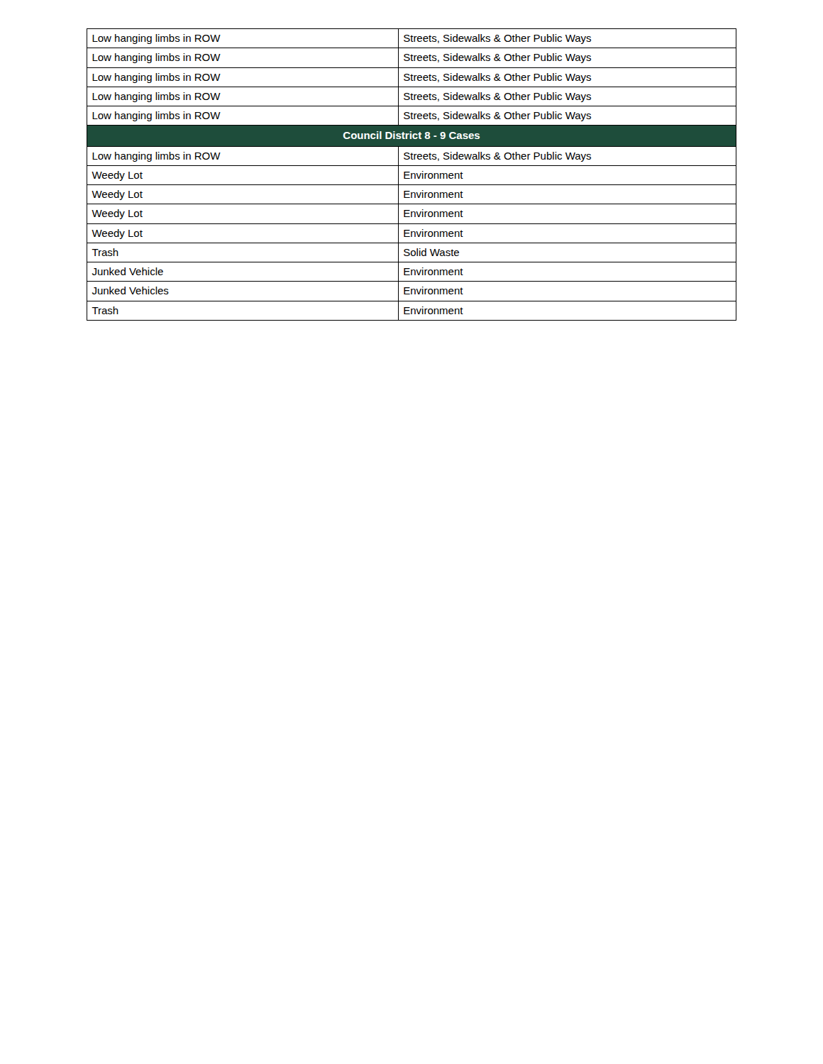| Low hanging limbs in ROW | Streets, Sidewalks & Other Public Ways |
| Low hanging limbs in ROW | Streets, Sidewalks & Other Public Ways |
| Low hanging limbs in ROW | Streets, Sidewalks & Other Public Ways |
| Low hanging limbs in ROW | Streets, Sidewalks & Other Public Ways |
| Low hanging limbs in ROW | Streets, Sidewalks & Other Public Ways |
| Council District 8 - 9 Cases |
| Low hanging limbs in ROW | Streets, Sidewalks & Other Public Ways |
| Weedy Lot | Environment |
| Weedy Lot | Environment |
| Weedy Lot | Environment |
| Weedy Lot | Environment |
| Trash | Solid Waste |
| Junked Vehicle | Environment |
| Junked Vehicles | Environment |
| Trash | Environment |